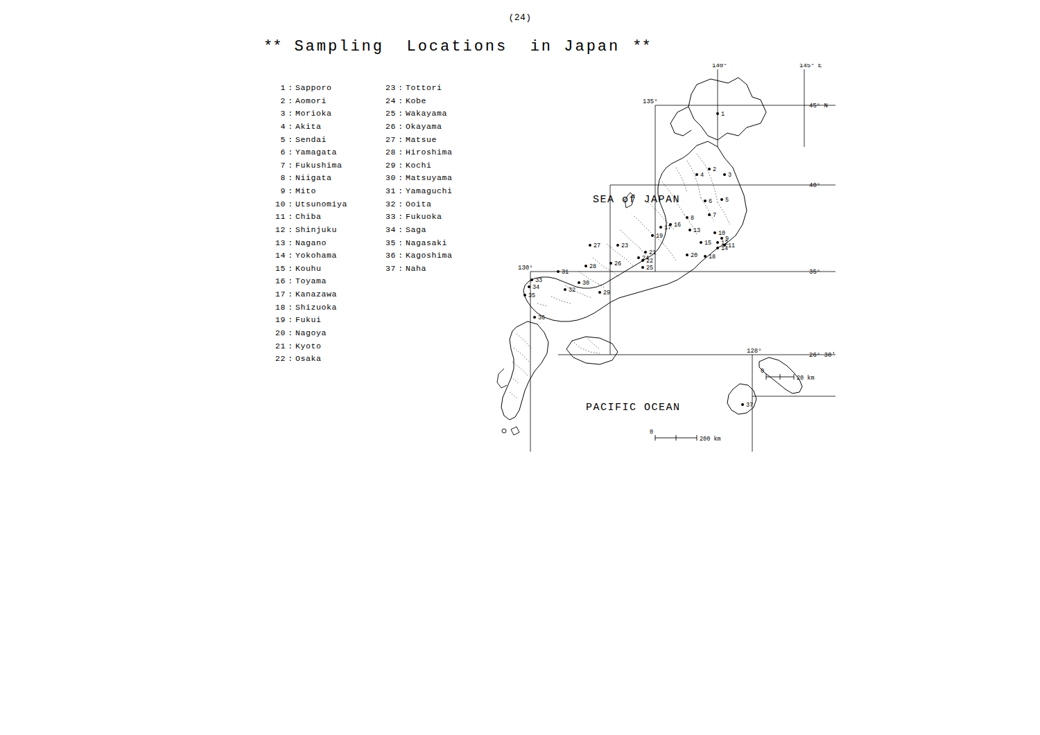(24)
**Sampling Locations in Japan**
| 1 | : | Sapporo | 23 | : | Tottori |
| 2 | : | Aomori | 24 | : | Kobe |
| 3 | : | Morioka | 25 | : | Wakayama |
| 4 | : | Akita | 26 | : | Okayama |
| 5 | : | Sendai | 27 | : | Matsue |
| 6 | : | Yamagata | 28 | : | Hiroshima |
| 7 | : | Fukushima | 29 | : | Kochi |
| 8 | : | Niigata | 30 | : | Matsuyama |
| 9 | : | Mito | 31 | : | Yamaguchi |
| 10 | : | Utsunomiya | 32 | : | Ooita |
| 11 | : | Chiba | 33 | : | Fukuoka |
| 12 | : | Shinjuku | 34 | : | Saga |
| 13 | : | Nagano | 35 | : | Nagasaki |
| 14 | : | Yokohama | 36 | : | Kagoshima |
| 15 | : | Kouhu | 37 | : | Naha |
| 16 | : | Toyama | | | |
| 17 | : | Kanazawa | | | |
| 18 | : | Shizuoka | | | |
| 19 | : | Fukui | | | |
| 20 | : | Nagoya | | | |
| 21 | : | Kyoto | | | |
| 22 | : | Osaka | | | |
140° 145° E 45° N 40° 35° 135° 130° 128° 26° 30' SEA of JAPAN PACIFIC OCEAN 1 2 3 4 5 6 7 8 9 10 11 12 13 14 15 16 17 18 19 20 21 22 23 24 25 26 27 28 29 30 31 32 33 34 35 36 37 0 200 km 0 20 km